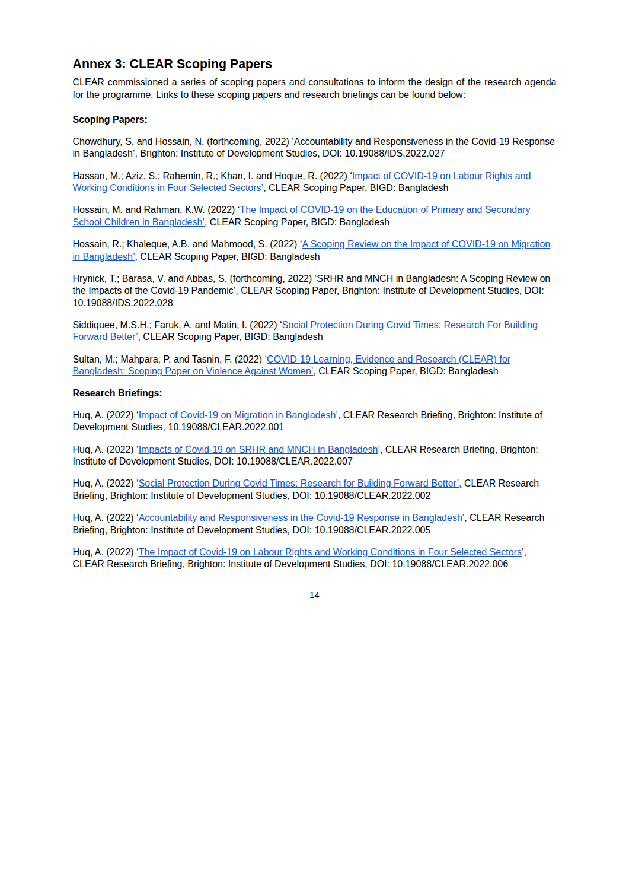Annex 3: CLEAR Scoping Papers
CLEAR commissioned a series of scoping papers and consultations to inform the design of the research agenda for the programme. Links to these scoping papers and research briefings can be found below:
Scoping Papers:
Chowdhury, S. and Hossain, N. (forthcoming, 2022) ‘Accountability and Responsiveness in the Covid-19 Response in Bangladesh’, Brighton: Institute of Development Studies, DOI: 10.19088/IDS.2022.027
Hassan, M.; Aziz, S.; Rahemin, R.; Khan, I. and Hoque, R. (2022) ‘Impact of COVID-19 on Labour Rights and Working Conditions in Four Selected Sectors’, CLEAR Scoping Paper, BIGD: Bangladesh
Hossain, M. and Rahman, K.W. (2022) ‘The Impact of COVID-19 on the Education of Primary and Secondary School Children in Bangladesh’, CLEAR Scoping Paper, BIGD: Bangladesh
Hossain, R.; Khaleque, A.B. and Mahmood, S. (2022) ‘A Scoping Review on the Impact of COVID-19 on Migration in Bangladesh’, CLEAR Scoping Paper, BIGD: Bangladesh
Hrynick, T.; Barasa, V. and Abbas, S. (forthcoming, 2022) ‘SRHR and MNCH in Bangladesh: A Scoping Review on the Impacts of the Covid-19 Pandemic’, CLEAR Scoping Paper, Brighton: Institute of Development Studies, DOI: 10.19088/IDS.2022.028
Siddiquee, M.S.H.; Faruk, A. and Matin, I. (2022) ‘Social Protection During Covid Times: Research For Building Forward Better’, CLEAR Scoping Paper, BIGD: Bangladesh
Sultan, M.; Mahpara, P. and Tasnin, F. (2022) ‘COVID-19 Learning, Evidence and Research (CLEAR) for Bangladesh: Scoping Paper on Violence Against Women’, CLEAR Scoping Paper, BIGD: Bangladesh
Research Briefings:
Huq, A. (2022) ‘Impact of Covid-19 on Migration in Bangladesh’, CLEAR Research Briefing, Brighton: Institute of Development Studies, 10.19088/CLEAR.2022.001
Huq, A. (2022) ‘Impacts of Covid-19 on SRHR and MNCH in Bangladesh’, CLEAR Research Briefing, Brighton: Institute of Development Studies, DOI: 10.19088/CLEAR.2022.007
Huq, A. (2022) ‘Social Protection During Covid Times: Research for Building Forward Better’, CLEAR Research Briefing, Brighton: Institute of Development Studies, DOI: 10.19088/CLEAR.2022.002
Huq, A. (2022) ‘Accountability and Responsiveness in the Covid-19 Response in Bangladesh’, CLEAR Research Briefing, Brighton: Institute of Development Studies, DOI: 10.19088/CLEAR.2022.005
Huq, A. (2022) ‘The Impact of Covid-19 on Labour Rights and Working Conditions in Four Selected Sectors’, CLEAR Research Briefing, Brighton: Institute of Development Studies, DOI: 10.19088/CLEAR.2022.006
14